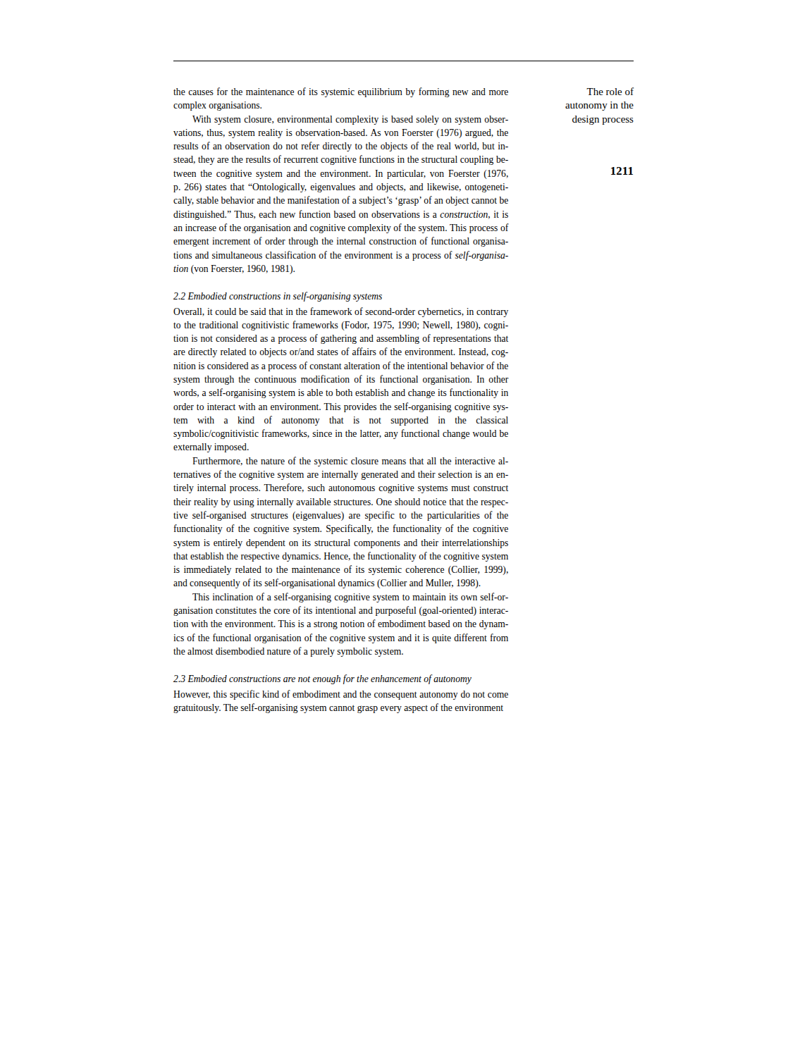the causes for the maintenance of its systemic equilibrium by forming new and more complex organisations.
With system closure, environmental complexity is based solely on system observations, thus, system reality is observation-based. As von Foerster (1976) argued, the results of an observation do not refer directly to the objects of the real world, but instead, they are the results of recurrent cognitive functions in the structural coupling between the cognitive system and the environment. In particular, von Foerster (1976, p. 266) states that “Ontologically, eigenvalues and objects, and likewise, ontogenetically, stable behavior and the manifestation of a subject’s ‘grasp’ of an object cannot be distinguished.” Thus, each new function based on observations is a construction, it is an increase of the organisation and cognitive complexity of the system. This process of emergent increment of order through the internal construction of functional organisations and simultaneous classification of the environment is a process of self-organisation (von Foerster, 1960, 1981).
2.2 Embodied constructions in self-organising systems
Overall, it could be said that in the framework of second-order cybernetics, in contrary to the traditional cognitivistic frameworks (Fodor, 1975, 1990; Newell, 1980), cognition is not considered as a process of gathering and assembling of representations that are directly related to objects or/and states of affairs of the environment. Instead, cognition is considered as a process of constant alteration of the intentional behavior of the system through the continuous modification of its functional organisation. In other words, a self-organising system is able to both establish and change its functionality in order to interact with an environment. This provides the self-organising cognitive system with a kind of autonomy that is not supported in the classical symbolic/cognitivistic frameworks, since in the latter, any functional change would be externally imposed.
Furthermore, the nature of the systemic closure means that all the interactive alternatives of the cognitive system are internally generated and their selection is an entirely internal process. Therefore, such autonomous cognitive systems must construct their reality by using internally available structures. One should notice that the respective self-organised structures (eigenvalues) are specific to the particularities of the functionality of the cognitive system. Specifically, the functionality of the cognitive system is entirely dependent on its structural components and their interrelationships that establish the respective dynamics. Hence, the functionality of the cognitive system is immediately related to the maintenance of its systemic coherence (Collier, 1999), and consequently of its self-organisational dynamics (Collier and Muller, 1998).
This inclination of a self-organising cognitive system to maintain its own self-organisation constitutes the core of its intentional and purposeful (goal-oriented) interaction with the environment. This is a strong notion of embodiment based on the dynamics of the functional organisation of the cognitive system and it is quite different from the almost disembodied nature of a purely symbolic system.
2.3 Embodied constructions are not enough for the enhancement of autonomy
However, this specific kind of embodiment and the consequent autonomy do not come gratuitously. The self-organising system cannot grasp every aspect of the environment
The role of
autonomy in the
design process
1211